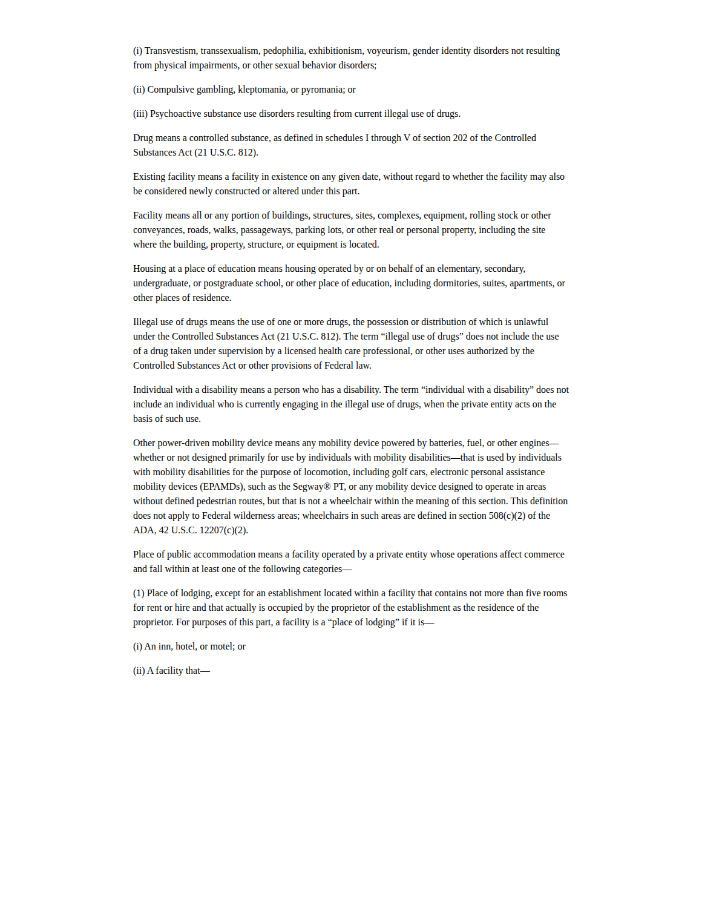(i) Transvestism, transsexualism, pedophilia, exhibitionism, voyeurism, gender identity disorders not resulting from physical impairments, or other sexual behavior disorders;
(ii) Compulsive gambling, kleptomania, or pyromania; or
(iii) Psychoactive substance use disorders resulting from current illegal use of drugs.
Drug means a controlled substance, as defined in schedules I through V of section 202 of the Controlled Substances Act (21 U.S.C. 812).
Existing facility means a facility in existence on any given date, without regard to whether the facility may also be considered newly constructed or altered under this part.
Facility means all or any portion of buildings, structures, sites, complexes, equipment, rolling stock or other conveyances, roads, walks, passageways, parking lots, or other real or personal property, including the site where the building, property, structure, or equipment is located.
Housing at a place of education means housing operated by or on behalf of an elementary, secondary, undergraduate, or postgraduate school, or other place of education, including dormitories, suites, apartments, or other places of residence.
Illegal use of drugs means the use of one or more drugs, the possession or distribution of which is unlawful under the Controlled Substances Act (21 U.S.C. 812). The term “illegal use of drugs” does not include the use of a drug taken under supervision by a licensed health care professional, or other uses authorized by the Controlled Substances Act or other provisions of Federal law.
Individual with a disability means a person who has a disability. The term “individual with a disability” does not include an individual who is currently engaging in the illegal use of drugs, when the private entity acts on the basis of such use.
Other power-driven mobility device means any mobility device powered by batteries, fuel, or other engines—whether or not designed primarily for use by individuals with mobility disabilities—that is used by individuals with mobility disabilities for the purpose of locomotion, including golf cars, electronic personal assistance mobility devices (EPAMDs), such as the Segway® PT, or any mobility device designed to operate in areas without defined pedestrian routes, but that is not a wheelchair within the meaning of this section. This definition does not apply to Federal wilderness areas; wheelchairs in such areas are defined in section 508(c)(2) of the ADA, 42 U.S.C. 12207(c)(2).
Place of public accommodation means a facility operated by a private entity whose operations affect commerce and fall within at least one of the following categories—
(1) Place of lodging, except for an establishment located within a facility that contains not more than five rooms for rent or hire and that actually is occupied by the proprietor of the establishment as the residence of the proprietor. For purposes of this part, a facility is a “place of lodging” if it is—
(i) An inn, hotel, or motel; or
(ii) A facility that—